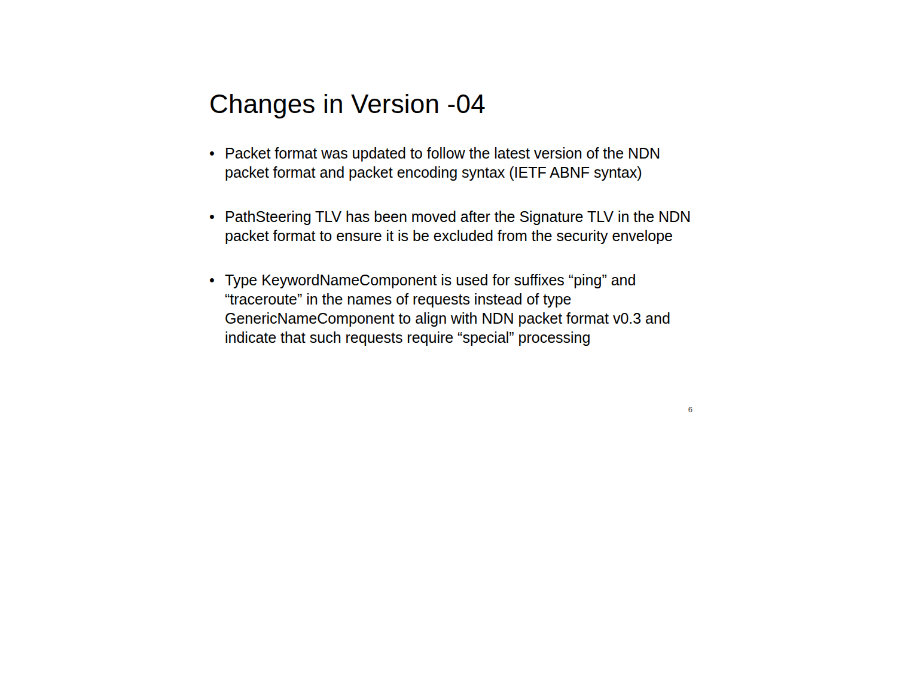Changes in Version -04
Packet format was updated to follow the latest version of the NDN packet format and packet encoding syntax (IETF ABNF syntax)
PathSteering TLV has been moved after the Signature TLV in the NDN packet format to ensure it is be excluded from the security envelope
Type KeywordNameComponent is used for suffixes “ping” and “traceroute” in the names of requests instead of type GenericNameComponent to align with NDN packet format v0.3 and indicate that such requests require “special” processing
6